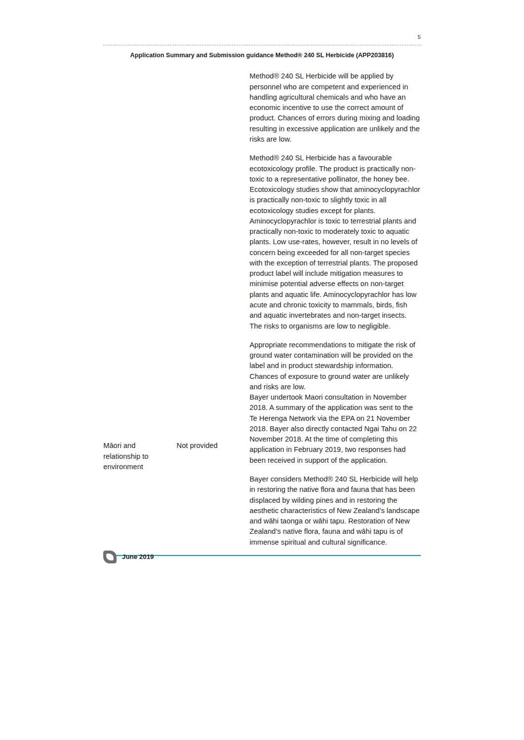5
Application Summary and Submission guidance Method® 240 SL Herbicide (APP203816)
| | | Method® 240 SL Herbicide will be applied by personnel who are competent and experienced in handling agricultural chemicals and who have an economic incentive to use the correct amount of product. Chances of errors during mixing and loading resulting in excessive application are unlikely and the risks are low. Method® 240 SL Herbicide has a favourable ecotoxicology profile. The product is practically non-toxic to a representative pollinator, the honey bee. Ecotoxicology studies show that aminocyclopyrachlor is practically non-toxic to slightly toxic in all ecotoxicology studies except for plants. Aminocyclopyrachlor is toxic to terrestrial plants and practically non-toxic to moderately toxic to aquatic plants. Low use-rates, however, result in no levels of concern being exceeded for all non-target species with the exception of terrestrial plants. The proposed product label will include mitigation measures to minimise potential adverse effects on non-target plants and aquatic life. Aminocyclopyrachlor has low acute and chronic toxicity to mammals, birds, fish and aquatic invertebrates and non-target insects. The risks to organisms are low to negligible. Appropriate recommendations to mitigate the risk of ground water contamination will be provided on the label and in product stewardship information. Chances of exposure to ground water are unlikely and risks are low. |
| Māori and relationship to environment | Not provided | Bayer undertook Maori consultation in November 2018. A summary of the application was sent to the Te Herenga Network via the EPA on 21 November 2018. Bayer also directly contacted Ngai Tahu on 22 November 2018. At the time of completing this application in February 2019, two responses had been received in support of the application. Bayer considers Method® 240 SL Herbicide will help in restoring the native flora and fauna that has been displaced by wilding pines and in restoring the aesthetic characteristics of New Zealand’s landscape and wāhi taonga or wāhi tapu. Restoration of New Zealand’s native flora, fauna and wāhi tapu is of immense spiritual and cultural significance. |
June 2019